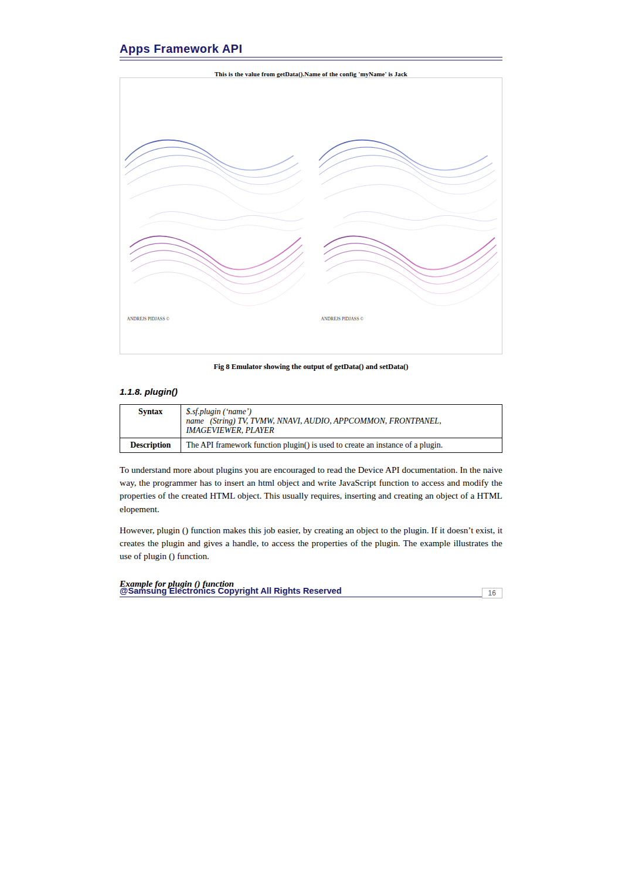Apps Framework API
This is the value from getData().Name of the config 'myName' is Jack
ANDREJS PIDJASS © ANDREJS PIDJASS ©
Fig 8 Emulator showing the output of getData() and setData()
1.1.8. plugin()
| Syntax | $.sf.plugin (‘name’) name (String) TV, TVMW, NNAVI, AUDIO, APPCOMMON, FRONTPANEL, IMAGEVIEWER, PLAYER |
| Description | The API framework function plugin() is used to create an instance of a plugin. |
To understand more about plugins you are encouraged to read the Device API documentation. In the naive way, the programmer has to insert an html object and write JavaScript function to access and modify the properties of the created HTML object. This usually requires, inserting and creating an object of a HTML elopement.
However, plugin () function makes this job easier, by creating an object to the plugin. If it doesn’t exist, it creates the plugin and gives a handle, to access the properties of the plugin. The example illustrates the use of plugin () function.
Example for plugin () function
@Samsung Electronics Copyright All Rights Reserved
16